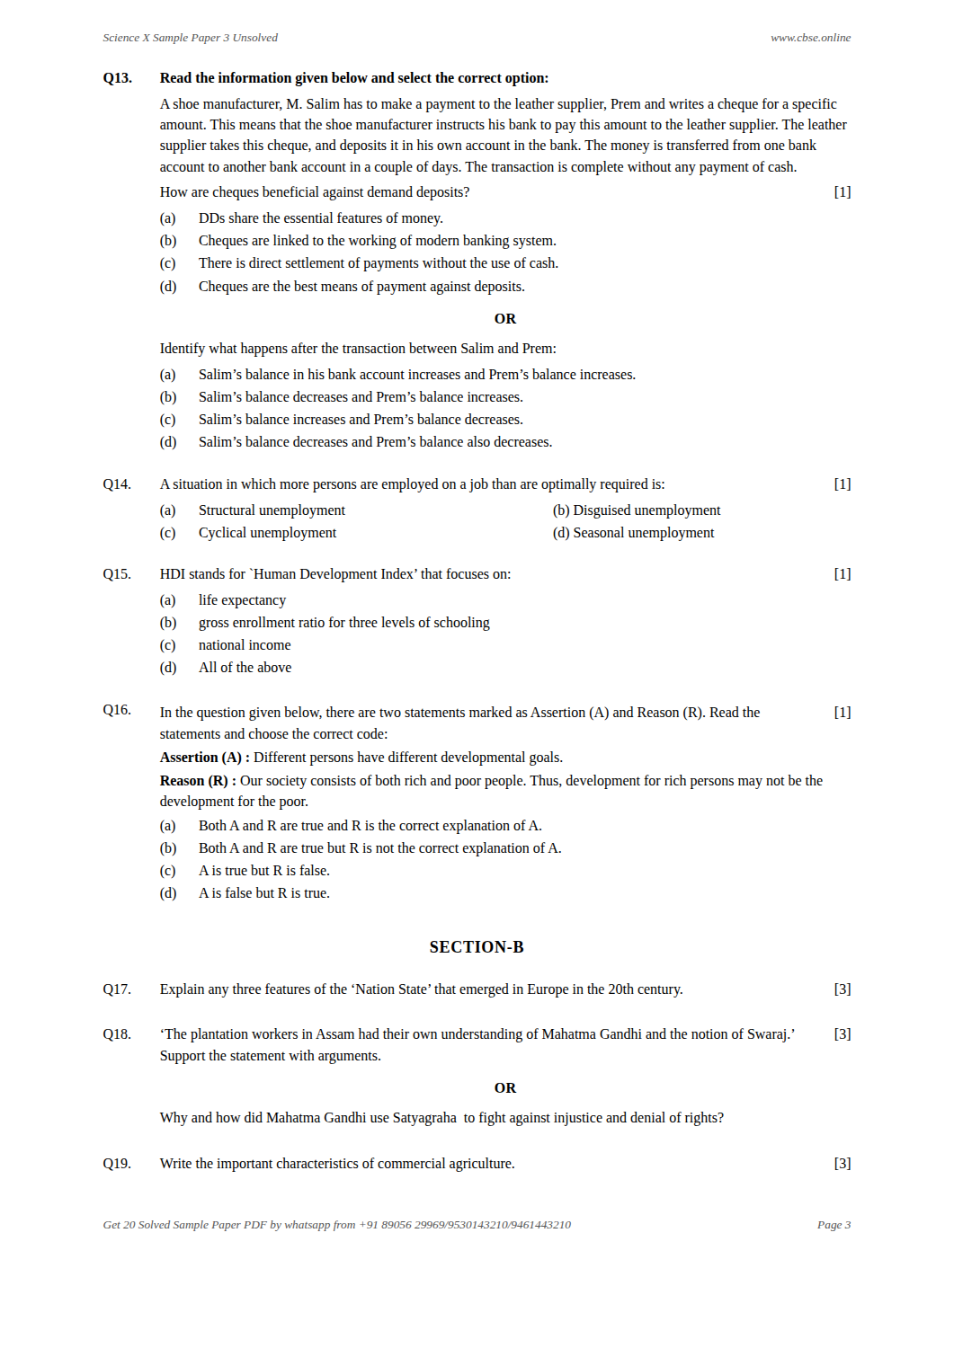Science X Sample Paper 3 Unsolved www.cbse.online
Q13.
Read the information given below and select the correct option:
A shoe manufacturer, M. Salim has to make a payment to the leather supplier, Prem and writes a cheque for a specific amount. This means that the shoe manufacturer instructs his bank to pay this amount to the leather supplier. The leather supplier takes this cheque, and deposits it in his own account in the bank. The money is transferred from one bank account to another bank account in a couple of days. The transaction is complete without any payment of cash.
[1] How are cheques beneficial against demand deposits?
(a) DDs share the essential features of money.
(b) Cheques are linked to the working of modern banking system.
(c) There is direct settlement of payments without the use of cash.
(d) Cheques are the best means of payment against deposits.
OR
Identify what happens after the transaction between Salim and Prem:
(a) Salim’s balance in his bank account increases and Prem’s balance increases.
(b) Salim’s balance decreases and Prem’s balance increases.
(c) Salim’s balance increases and Prem’s balance decreases.
(d) Salim’s balance decreases and Prem’s balance also decreases.
Q14.
[1] A situation in which more persons are employed on a job than are optimally required is:
(a) Structural unemployment
(b) Disguised unemployment
(c) Cyclical unemployment
(d) Seasonal unemployment
Q15.
[1] HDI stands for `Human Development Index’ that focuses on:
(a) life expectancy
(b) gross enrollment ratio for three levels of schooling
(c) national income
(d) All of the above
Q16.
[1] In the question given below, there are two statements marked as Assertion (A) and Reason (R). Read the statements and choose the correct code:
Assertion (A) : Different persons have different developmental goals.
Reason (R) : Our society consists of both rich and poor people. Thus, development for rich persons may not be the development for the poor.
(a) Both A and R are true and R is the correct explanation of A.
(b) Both A and R are true but R is not the correct explanation of A.
(c) A is true but R is false.
(d) A is false but R is true.
SECTION-B
Q17.
[3] Explain any three features of the ‘Nation State’ that emerged in Europe in the 20th century.
Q18.
[3]‘The plantation workers in Assam had their own understanding of Mahatma Gandhi and the notion of Swaraj.’ Support the statement with arguments.
OR
Why and how did Mahatma Gandhi use Satyagraha to fight against injustice and denial of rights?
Q19.
[3] Write the important characteristics of commercial agriculture.
Get 20 Solved Sample Paper PDF by whatsapp from +91 89056 29969/9530143210/9461443210 Page 3